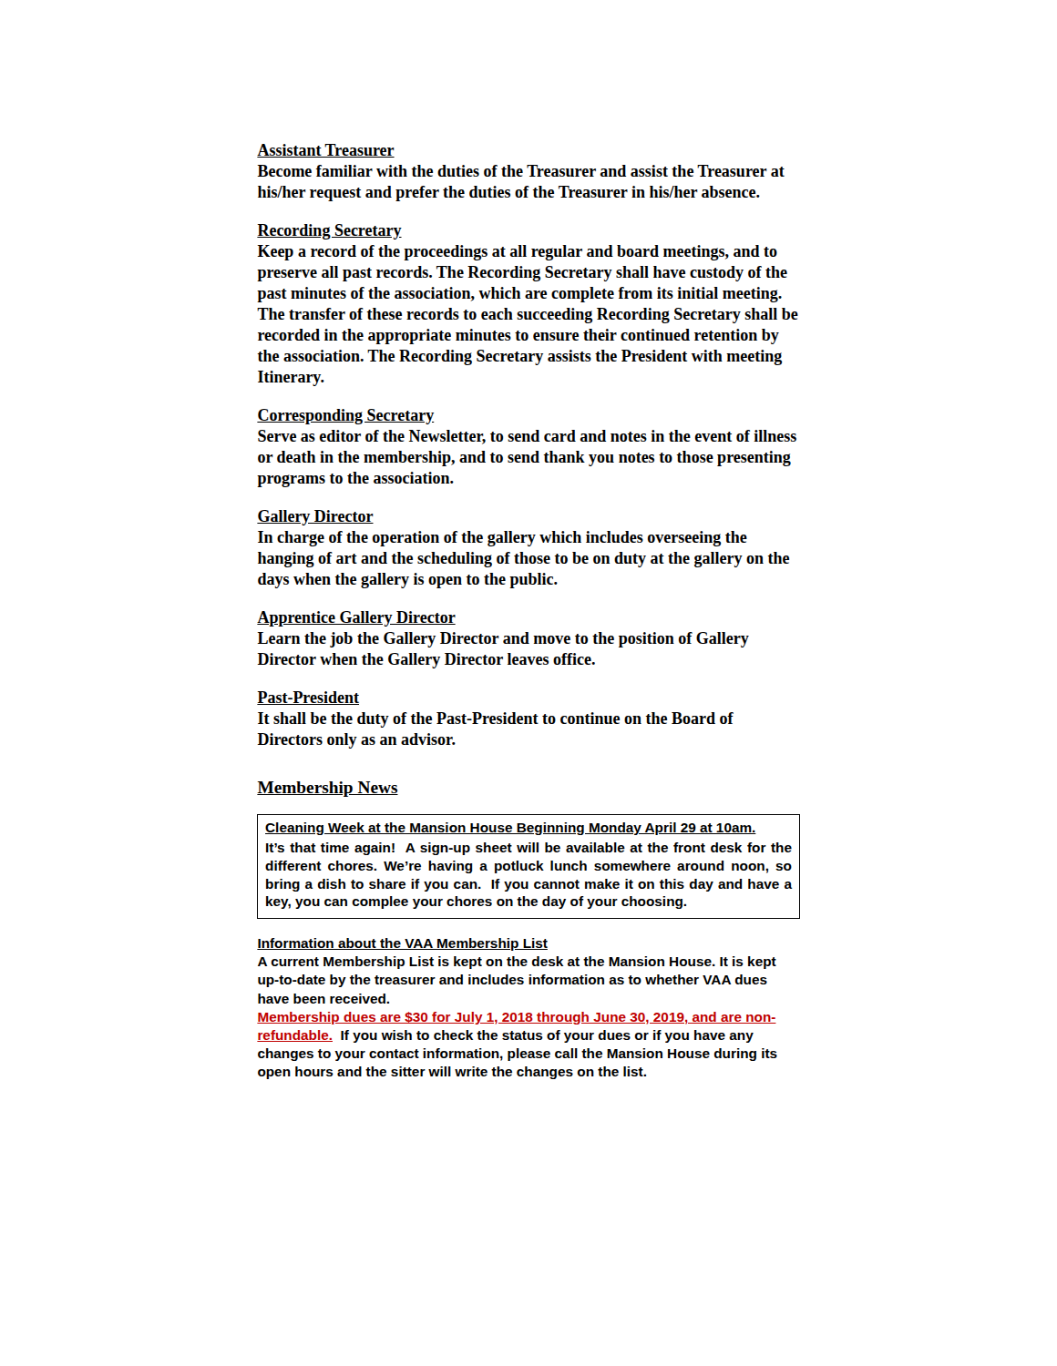Assistant Treasurer
Become familiar with the duties of the Treasurer and assist the Treasurer at his/her request and prefer the duties of the Treasurer in his/her absence.
Recording Secretary
Keep a record of the proceedings at all regular and board meetings, and to preserve all past records. The Recording Secretary shall have custody of the past minutes of the association, which are complete from its initial meeting. The transfer of these records to each succeeding Recording Secretary shall be recorded in the appropriate minutes to ensure their continued retention by the association. The Recording Secretary assists the President with meeting Itinerary.
Corresponding Secretary
Serve as editor of the Newsletter, to send card and notes in the event of illness or death in the membership, and to send thank you notes to those presenting programs to the association.
Gallery Director
In charge of the operation of the gallery which includes overseeing the hanging of art and the scheduling of those to be on duty at the gallery on the days when the gallery is open to the public.
Apprentice Gallery Director
Learn the job the Gallery Director and move to the position of Gallery Director when the Gallery Director leaves office.
Past-President
It shall be the duty of the Past-President to continue on the Board of Directors only as an advisor.
Membership News
Cleaning Week at the Mansion House Beginning Monday April 29 at 10am.
It’s that time again! A sign-up sheet will be available at the front desk for the different chores. We’re having a potluck lunch somewhere around noon, so bring a dish to share if you can. If you cannot make it on this day and have a key, you can complee your chores on the day of your choosing.
Information about the VAA Membership List
A current Membership List is kept on the desk at the Mansion House. It is kept up-to-date by the treasurer and includes information as to whether VAA dues have been received.
Membership dues are $30 for July 1, 2018 through June 30, 2019, and are non-refundable. If you wish to check the status of your dues or if you have any changes to your contact information, please call the Mansion House during its open hours and the sitter will write the changes on the list.